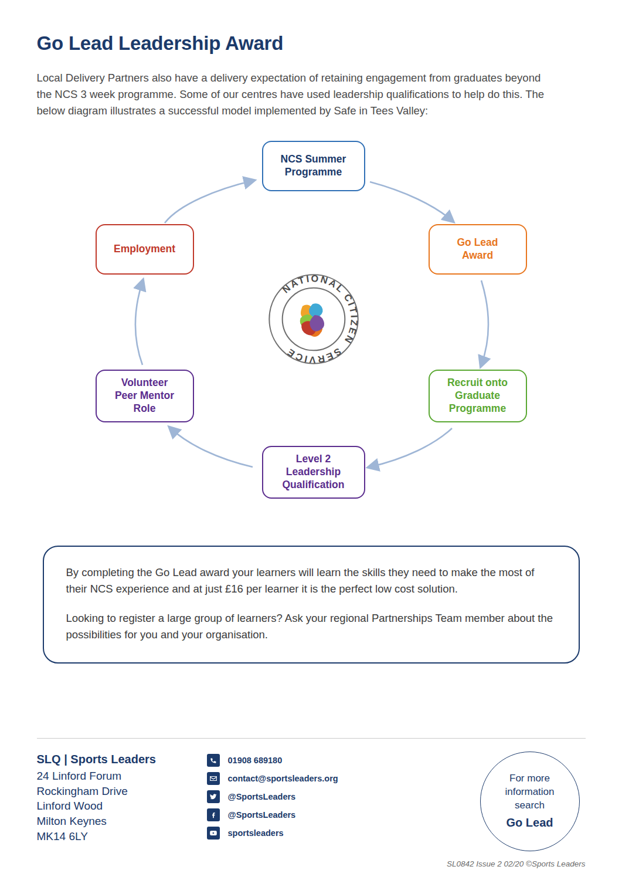Go Lead Leadership Award
Local Delivery Partners also have a delivery expectation of retaining engagement from graduates beyond the NCS 3 week programme. Some of our centres have used leadership qualifications to help do this. The below diagram illustrates a successful model implemented by Safe in Tees Valley:
NCS Summer
Programme
Go Lead
Award
Recruit onto
Graduate
Programme
Level 2
Leadership
Qualification
Volunteer
Peer Mentor
Role
Employment
NATIONAL SERVICE CITIZEN
By completing the Go Lead award your learners will learn the skills they need to make the most of their NCS experience and at just £16 per learner it is the perfect low cost solution.
Looking to register a large group of learners? Ask your regional Partnerships Team member about the possibilities for you and your organisation.
SLQ | Sports Leaders 24 Linford Forum
Rockingham Drive
Linford Wood
Milton Keynes
MK14 6LY
01908 689180
contact@sportsleaders.org
@SportsLeaders
@SportsLeaders
sportsleaders
For more
information
search Go Lead
SL0842 Issue 2 02/20 ©Sports Leaders